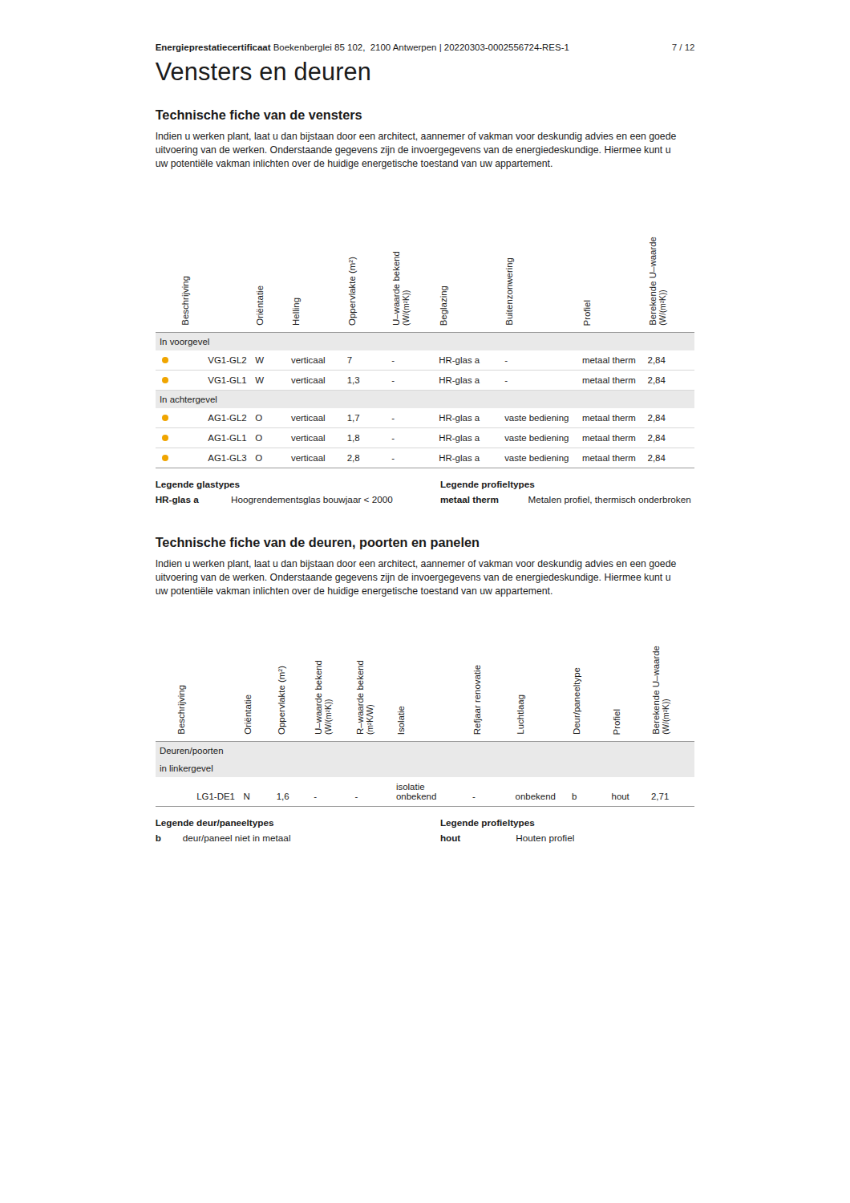Energieprestatiecertificaat Boekenberglei 85 102, 2100 Antwerpen | 20220303-0002556724-RES-1
7 / 12
Vensters en deuren
Technische fiche van de vensters
Indien u werken plant, laat u dan bijstaan door een architect, aannemer of vakman voor deskundig advies en een goede uitvoering van de werken. Onderstaande gegevens zijn de invoergegevens van de energiedeskundige. Hiermee kunt u uw potentiële vakman inlichten over de huidige energetische toestand van uw appartement.
| | Beschrijving | Oriëntatie | Helling | Oppervlakte (m²) | U–waarde bekend (W/(m²K)) | Beglazing | Buitenzonwering | Profiel | Berekende U–waarde (W/(m²K)) |
| --- | --- | --- | --- | --- | --- | --- | --- | --- | --- |
| In voorgevel |
| | VG1-GL2 | W | verticaal | 7 | - | HR-glas a | - | metaal therm | 2,84 |
| | VG1-GL1 | W | verticaal | 1,3 | - | HR-glas a | - | metaal therm | 2,84 |
| In achtergevel |
| | AG1-GL2 | O | verticaal | 1,7 | - | HR-glas a | vaste bediening | metaal therm | 2,84 |
| | AG1-GL1 | O | verticaal | 1,8 | - | HR-glas a | vaste bediening | metaal therm | 2,84 |
| | AG1-GL3 | O | verticaal | 2,8 | - | HR-glas a | vaste bediening | metaal therm | 2,84 |
Legende glastypes
HR-glas a
Hoogrendementsglas bouwjaar < 2000
Legende profieltypes
metaal therm
Metalen profiel, thermisch onderbroken
Technische fiche van de deuren, poorten en panelen
Indien u werken plant, laat u dan bijstaan door een architect, aannemer of vakman voor deskundig advies en een goede uitvoering van de werken. Onderstaande gegevens zijn de invoergegevens van de energiedeskundige. Hiermee kunt u uw potentiële vakman inlichten over de huidige energetische toestand van uw appartement.
| | Beschrijving | Oriëntatie | Oppervlakte (m²) | U–waarde bekend (W/(m²K)) | R–waarde bekend (m²K/W) | Isolatie | Refjaar renovatie | Luchtlaag | Deur/paneeltype | Profiel | Berekende U–waarde (W/(m²K)) |
| --- | --- | --- | --- | --- | --- | --- | --- | --- | --- | --- | --- |
| Deuren/poorten |
| in linkergevel |
| | LG1-DE1 | N | 1,6 | - | - | isolatie onbekend | - | onbekend | b | hout | 2,71 |
Legende deur/paneeltypes
b
deur/paneel niet in metaal
Legende profieltypes
hout
Houten profiel